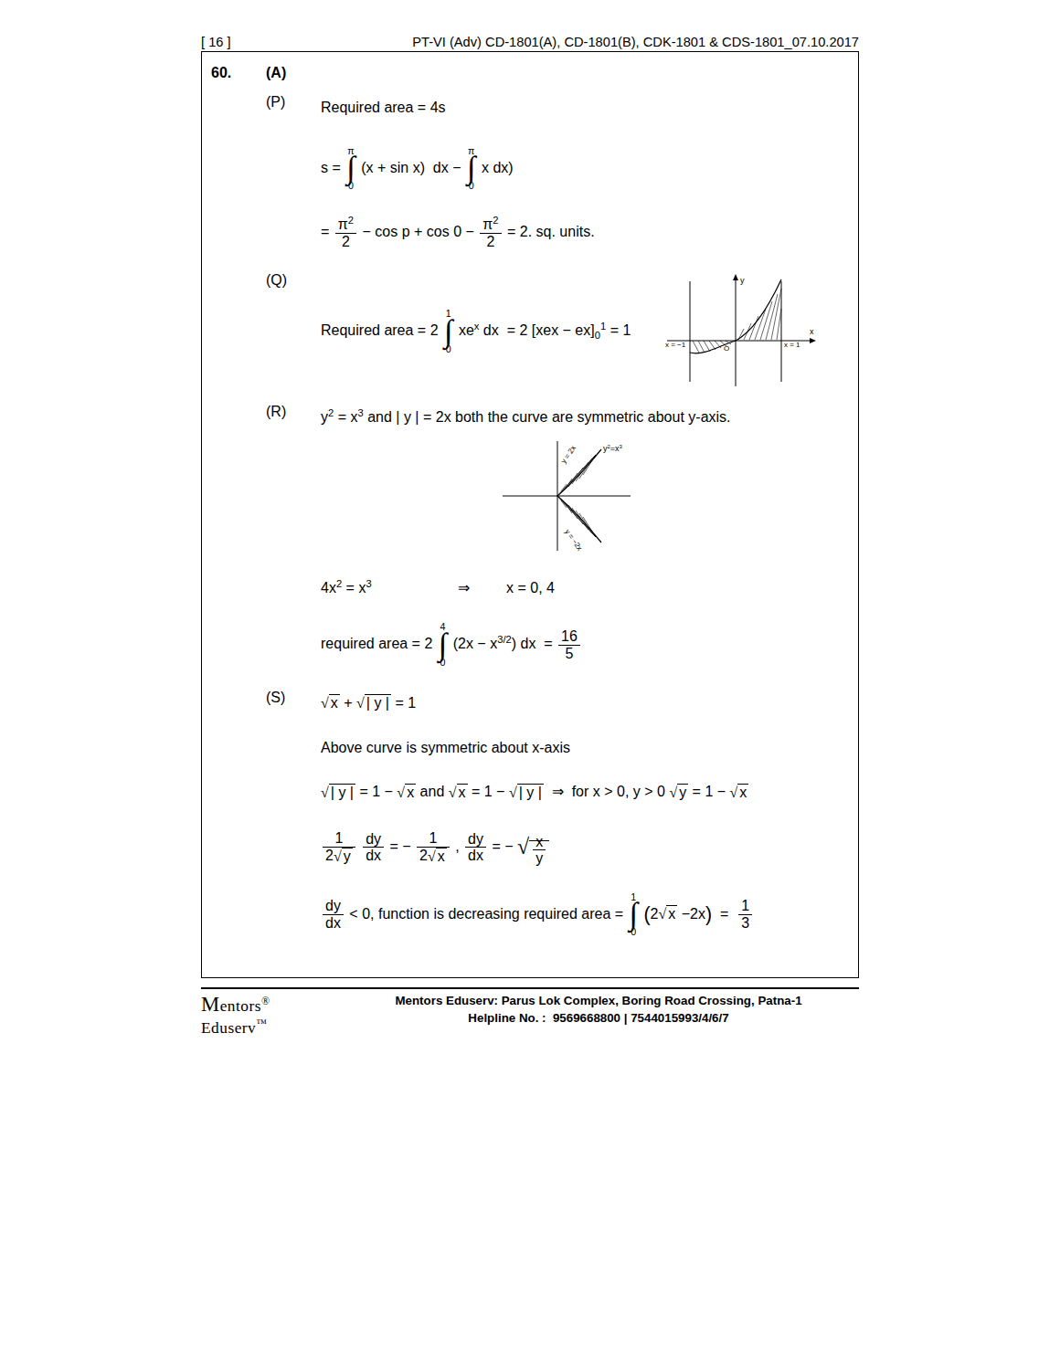[ 16 ]
PT-VI (Adv) CD-1801(A), CD-1801(B), CDK-1801 & CDS-1801_07.10.2017
60.
(A)
(P)
Required area = 4s
s = π∫0 (x + sin x) dx − π∫0 x dx)
= π22 − cos p + cos 0 − π22 = 2. sq. units.
(Q)
Required area = 2 1∫0 xex dx = 2 [xex − ex]01 = 1
y x x = −1 x = 1 O
(R)
y2 = x3 and | y | = 2x both the curve are symmetric about y-axis.
y2=x3 y = 2x y = −2x
4x2 = x3 ⇒ x = 0, 4
required area = 2 4∫0 (2x − x3/2) dx = 165
(S)
√x + √| y | = 1
Above curve is symmetric about x-axis
√| y | = 1 − √x and √x = 1 − √| y | ⇒ for x > 0, y > 0 √y = 1 − √x
12√y dy dx = − 12√x , dy dx = − √xy
dy dx < 0, function is decreasing required area = 1∫0 (2√x −2x) = 13
Mentors® Eduserv™
Mentors Eduserv: Parus Lok Complex, Boring Road Crossing, Patna-1
Helpline No. : 9569668800 | 7544015993/4/6/7